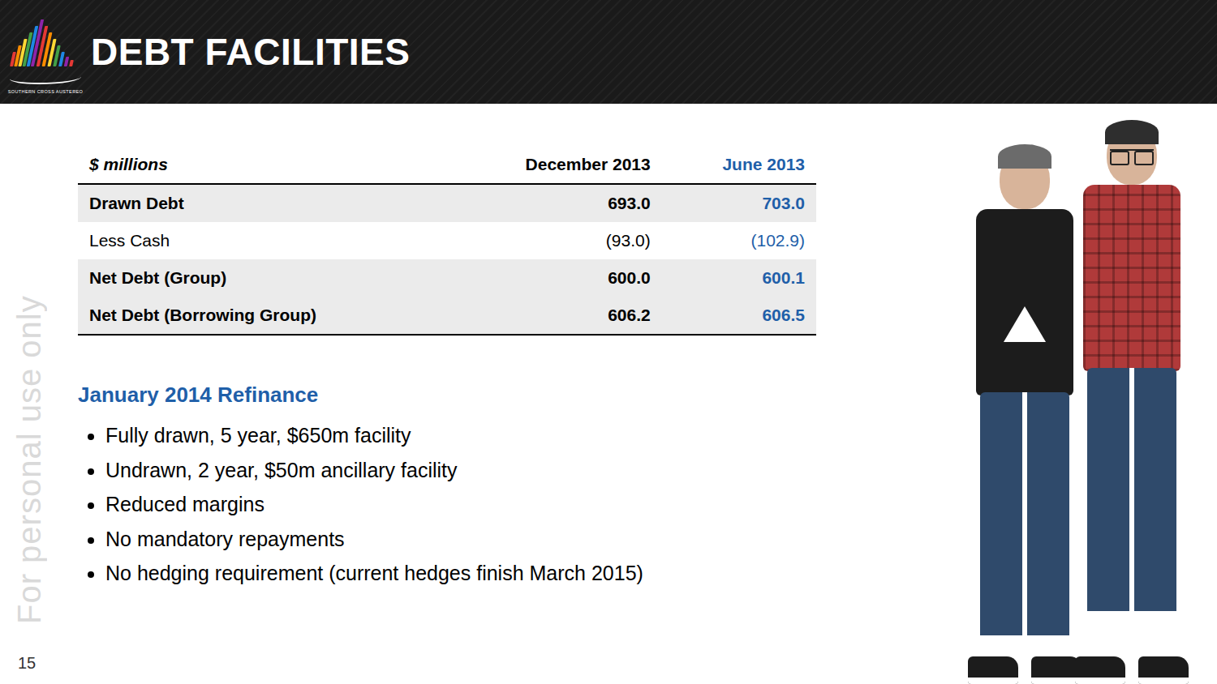DEBT FACILITIES
SOUTHERN CROSS AUSTEREO
For personal use only
| $ millions | December 2013 | June 2013 |
| --- | --- | --- |
| Drawn Debt | 693.0 | 703.0 |
| Less Cash | (93.0) | (102.9) |
| Net Debt (Group) | 600.0 | 600.1 |
| Net Debt (Borrowing Group) | 606.2 | 606.5 |
January 2014 Refinance
Fully drawn, 5 year, $650m facility
Undrawn, 2 year, $50m ancillary facility
Reduced margins
No mandatory repayments
No hedging requirement (current hedges finish March 2015)
15